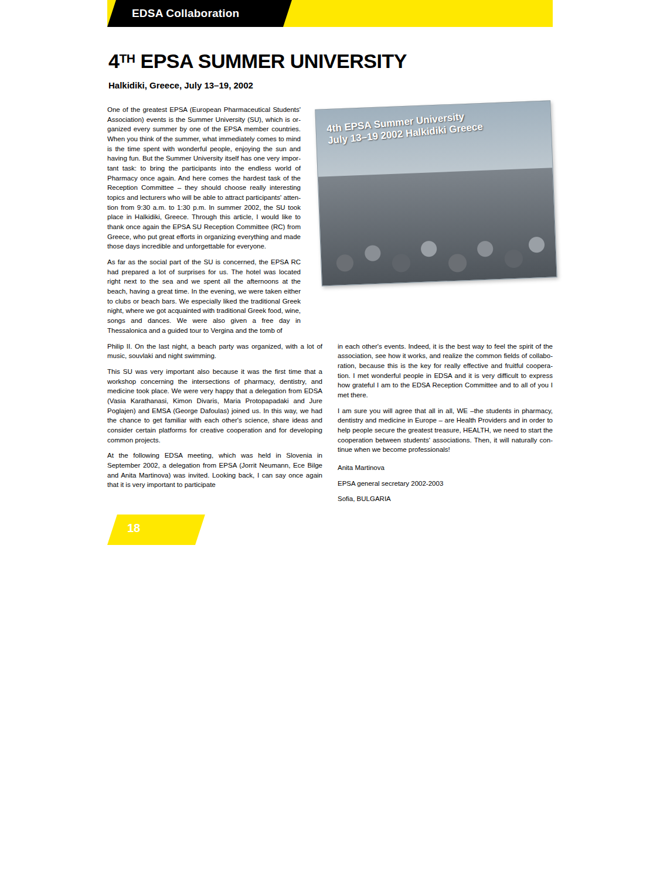EDSA Collaboration
4TH EPSA SUMMER UNIVERSITY
Halkidiki, Greece, July 13–19, 2002
4th EPSA Summer University
July 13–19 2002 Halkidiki Greece
One of the greatest EPSA (European Pharmaceutical Students' Association) events is the Summer University (SU), which is organized every summer by one of the EPSA member countries. When you think of the summer, what immediately comes to mind is the time spent with wonderful people, enjoying the sun and having fun. But the Summer University itself has one very important task: to bring the participants into the endless world of Pharmacy once again. And here comes the hardest task of the Reception Committee – they should choose really interesting topics and lecturers who will be able to attract participants' attention from 9:30 a.m. to 1:30 p.m. In summer 2002, the SU took place in Halkidiki, Greece. Through this article, I would like to thank once again the EPSA SU Reception Committee (RC) from Greece, who put great efforts in organizing everything and made those days incredible and unforgettable for everyone.
As far as the social part of the SU is concerned, the EPSA RC had prepared a lot of surprises for us. The hotel was located right next to the sea and we spent all the afternoons at the beach, having a great time. In the evening, we were taken either to clubs or beach bars. We especially liked the traditional Greek night, where we got acquainted with traditional Greek food, wine, songs and dances. We were also given a free day in Thessalonica and a guided tour to Vergina and the tomb of
Philip II. On the last night, a beach party was organized, with a lot of music, souvlaki and night swimming.
This SU was very important also because it was the first time that a workshop concerning the intersections of pharmacy, dentistry, and medicine took place. We were very happy that a delegation from EDSA (Vasia Karathanasi, Kimon Divaris, Maria Protopapadaki and Jure Poglajen) and EMSA (George Dafoulas) joined us. In this way, we had the chance to get familiar with each other's science, share ideas and consider certain platforms for creative cooperation and for developing common projects.
At the following EDSA meeting, which was held in Slovenia in September 2002, a delegation from EPSA (Jorrit Neumann, Ece Bilge and Anita Martinova) was invited. Looking back, I can say once again that it is very important to participate
in each other's events. Indeed, it is the best way to feel the spirit of the association, see how it works, and realize the common fields of collaboration, because this is the key for really effective and fruitful cooperation. I met wonderful people in EDSA and it is very difficult to express how grateful I am to the EDSA Reception Committee and to all of you I met there.
I am sure you will agree that all in all, WE –the students in pharmacy, dentistry and medicine in Europe – are Health Providers and in order to help people secure the greatest treasure, HEALTH, we need to start the cooperation between students' associations. Then, it will naturally continue when we become professionals!
Anita Martinova
EPSA general secretary 2002-2003
Sofia, BULGARIA
18